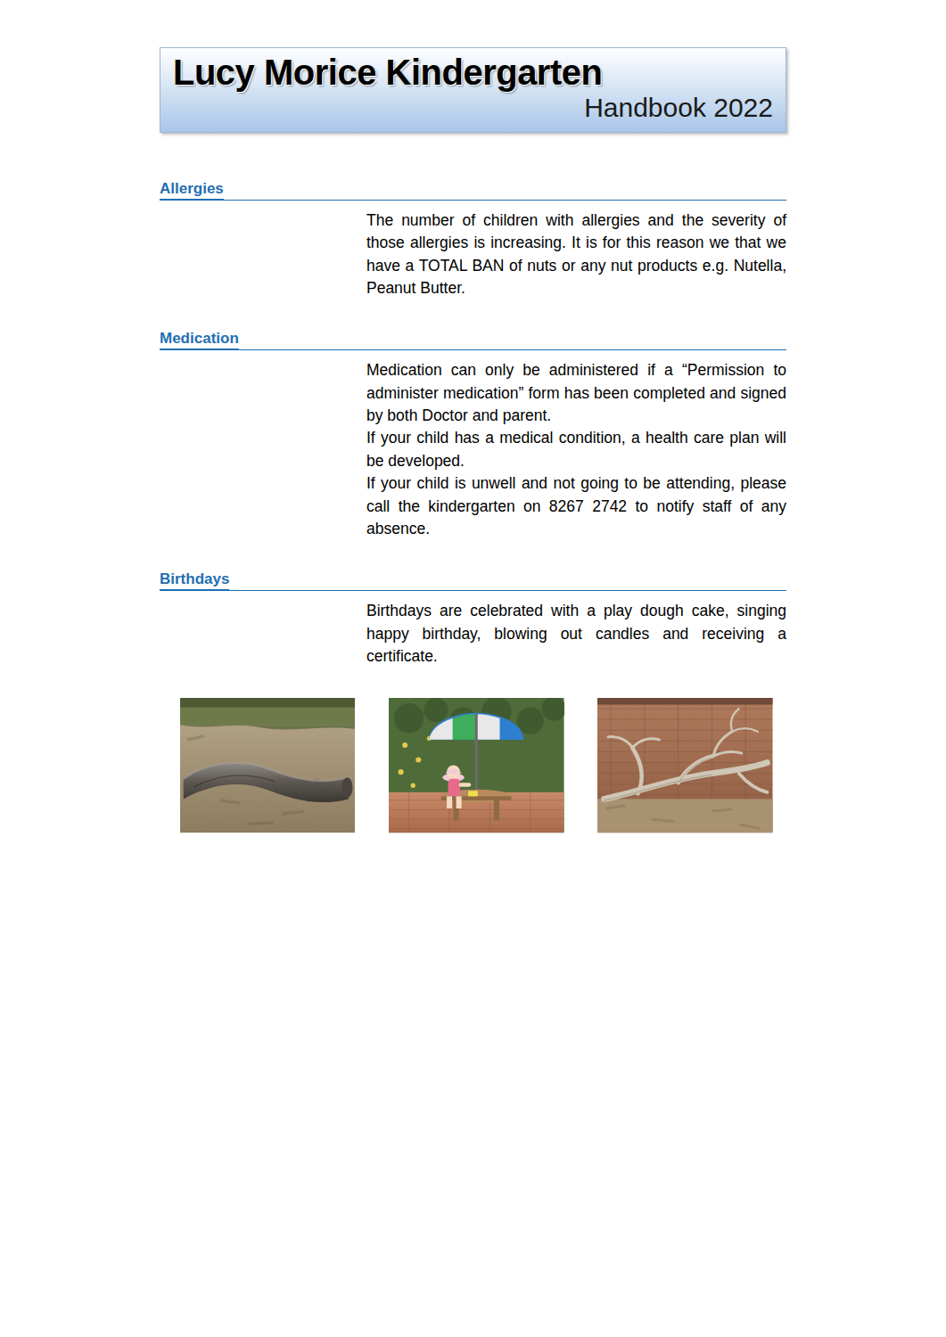Lucy Morice Kindergarten
Handbook 2022
Allergies
The number of children with allergies and the severity of those allergies is increasing. It is for this reason we that we have a TOTAL BAN of nuts or any nut products e.g. Nutella, Peanut Butter.
Medication
Medication can only be administered if a “Permission to administer medication” form has been completed and signed by both Doctor and parent.
If your child has a medical condition, a health care plan will be developed.
If your child is unwell and not going to be attending, please call the kindergarten on 8267 2742 to notify staff of any absence.
Birthdays
Birthdays are celebrated with a play dough cake, singing happy birthday, blowing out candles and receiving a certificate.